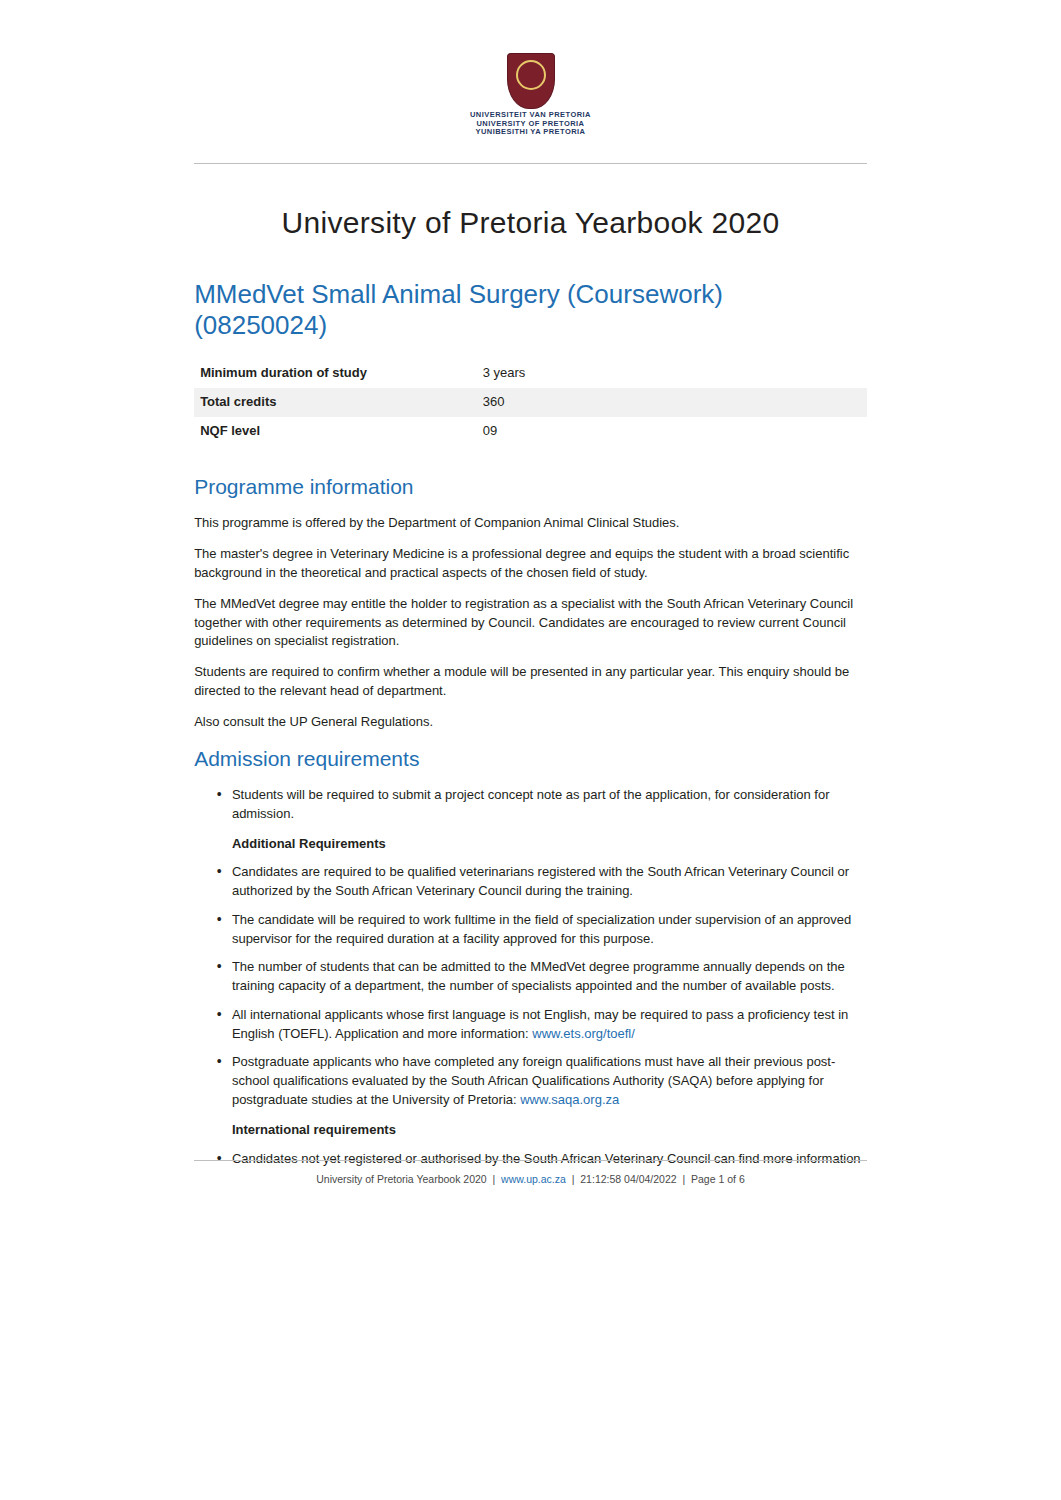Universiteit van Pretoria
University of Pretoria
Yunibesithi ya Pretoria
University of Pretoria Yearbook 2020
MMedVet Small Animal Surgery (Coursework)
(08250024)
| Minimum duration of study | 3 years |
| Total credits | 360 |
| NQF level | 09 |
Programme information
This programme is offered by the Department of Companion Animal Clinical Studies.
The master's degree in Veterinary Medicine is a professional degree and equips the student with a broad scientific background in the theoretical and practical aspects of the chosen field of study.
The MMedVet degree may entitle the holder to registration as a specialist with the South African Veterinary Council together with other requirements as determined by Council. Candidates are encouraged to review current Council guidelines on specialist registration.
Students are required to confirm whether a module will be presented in any particular year. This enquiry should be directed to the relevant head of department.
Also consult the UP General Regulations.
Admission requirements
Students will be required to submit a project concept note as part of the application, for consideration for admission.
Additional Requirements
Candidates are required to be qualified veterinarians registered with the South African Veterinary Council or authorized by the South African Veterinary Council during the training.
The candidate will be required to work fulltime in the field of specialization under supervision of an approved supervisor for the required duration at a facility approved for this purpose.
The number of students that can be admitted to the MMedVet degree programme annually depends on the training capacity of a department, the number of specialists appointed and the number of available posts.
All international applicants whose first language is not English, may be required to pass a proficiency test in English (TOEFL). Application and more information: www.ets.org/toefl/
Postgraduate applicants who have completed any foreign qualifications must have all their previous post-school qualifications evaluated by the South African Qualifications Authority (SAQA) before applying for postgraduate studies at the University of Pretoria: www.saqa.org.za
International requirements
Candidates not yet registered or authorised by the South African Veterinary Council can find more information
University of Pretoria Yearbook 2020 | www.up.ac.za | 21:12:58 04/04/2022 | Page 1 of 6